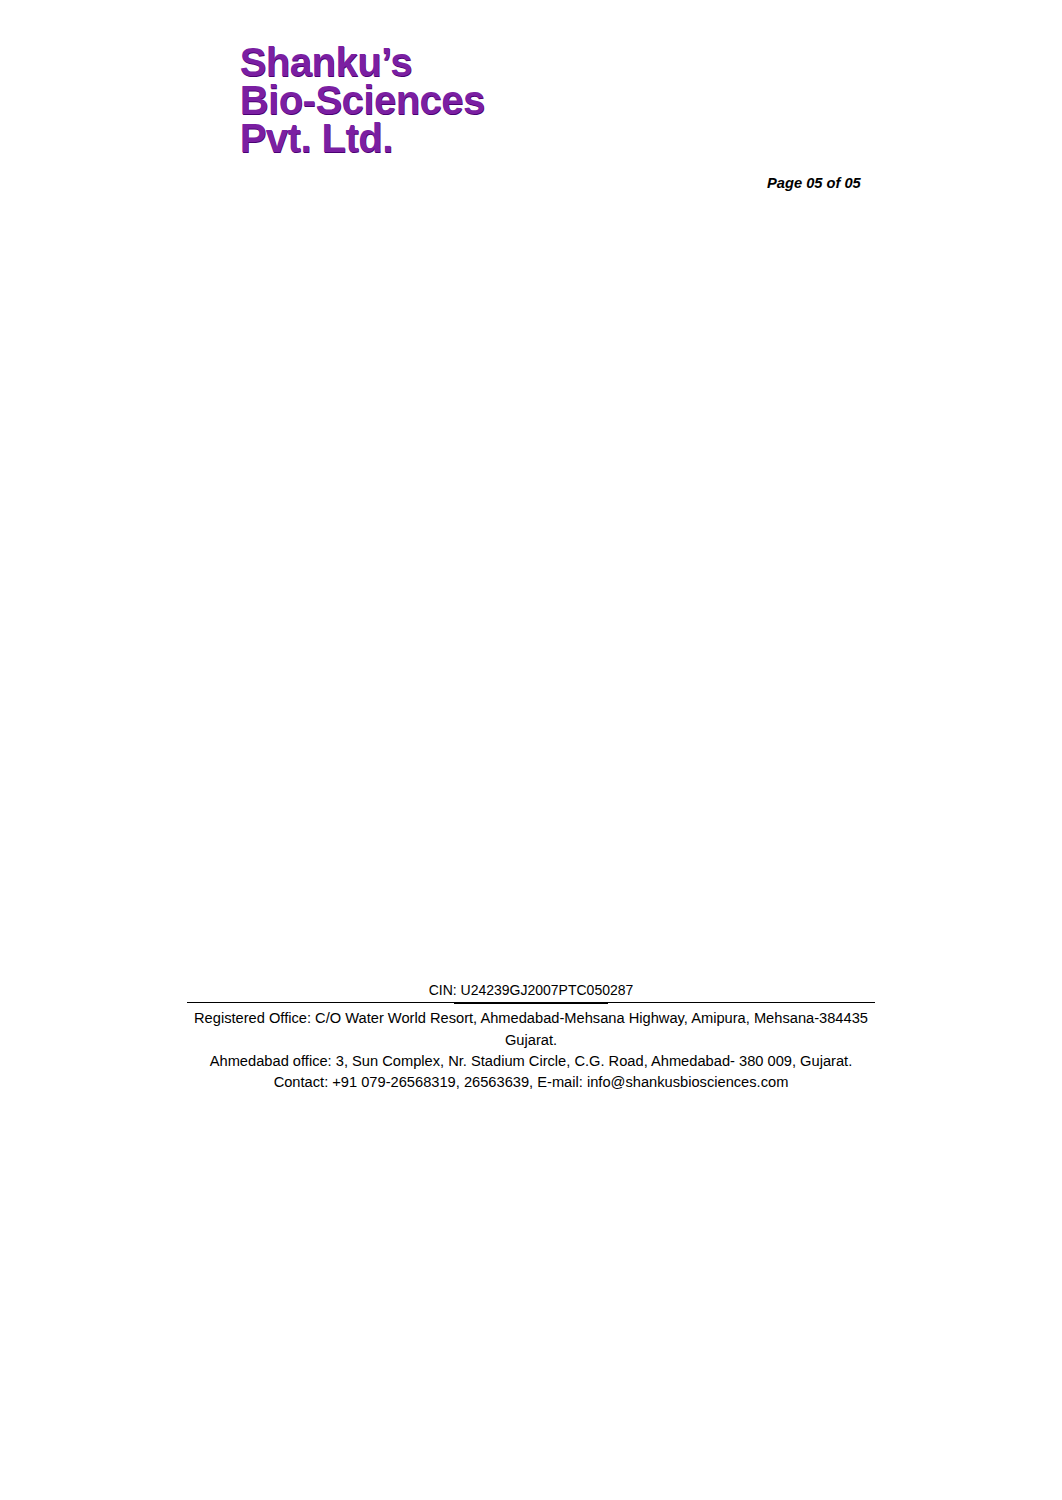Shanku’s Bio-Sciences Pvt. Ltd.
Page 05 of 05
CIN: U24239GJ2007PTC050287
Registered Office: C/O Water World Resort, Ahmedabad-Mehsana Highway, Amipura, Mehsana-384435 Gujarat.
Ahmedabad office: 3, Sun Complex, Nr. Stadium Circle, C.G. Road, Ahmedabad- 380 009, Gujarat.
Contact: +91 079-26568319, 26563639, E-mail: info@shankusbiosciences.com